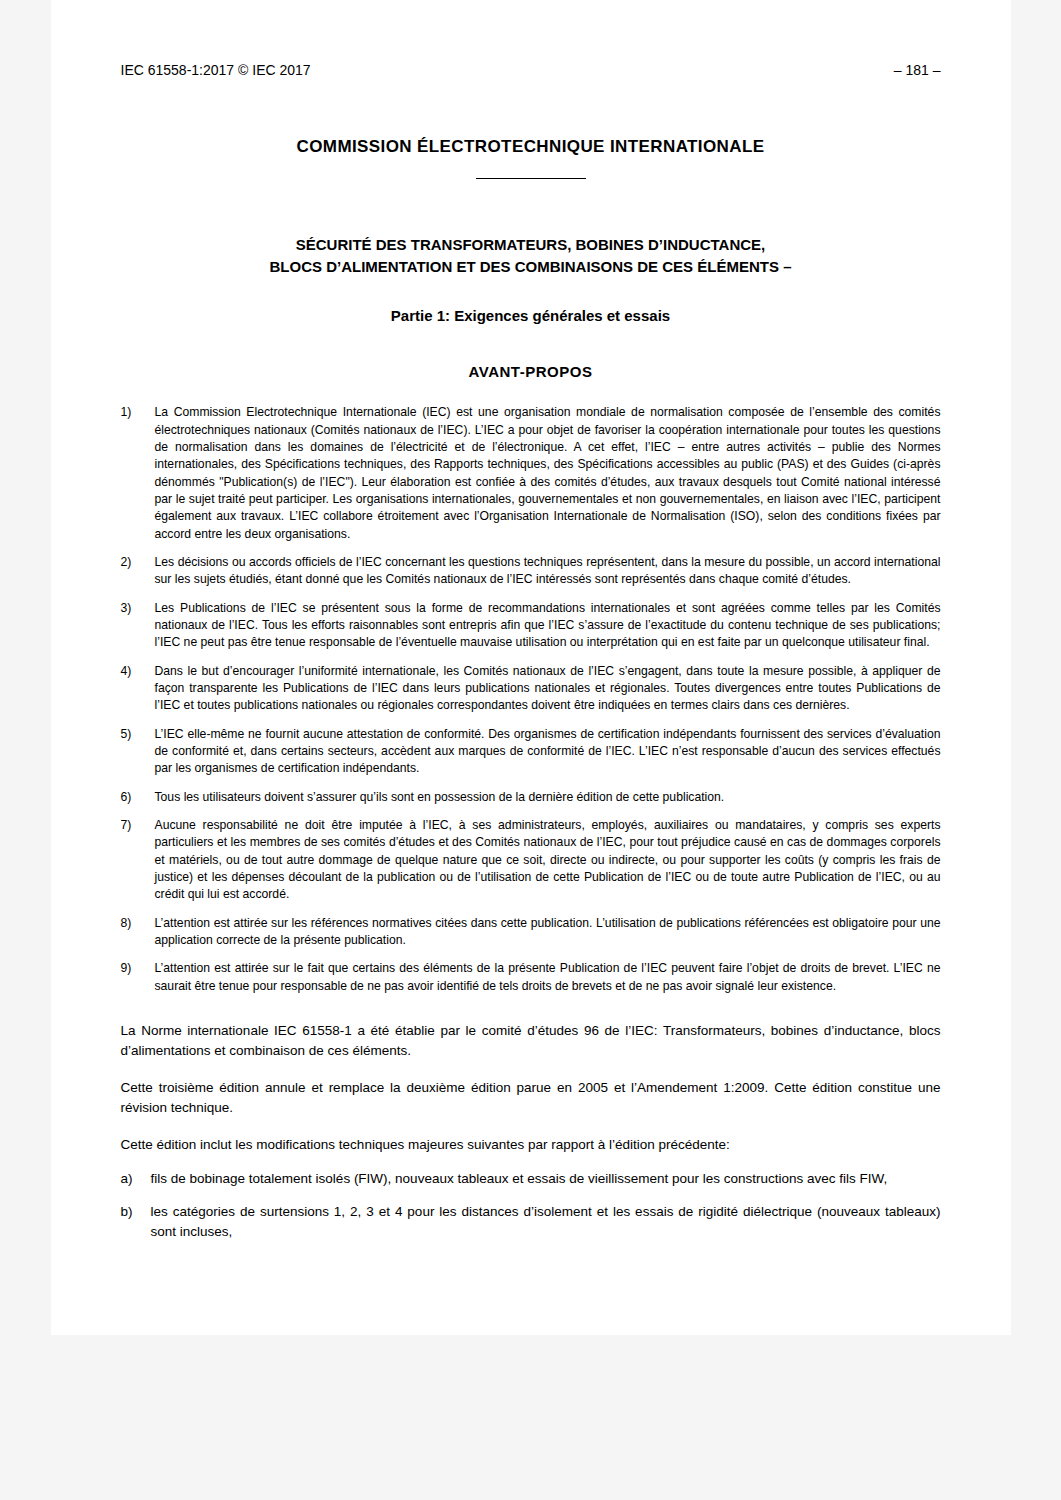IEC 61558-1:2017 © IEC 2017
– 181 –
COMMISSION ÉLECTROTECHNIQUE INTERNATIONALE
SÉCURITÉ DES TRANSFORMATEURS, BOBINES D’INDUCTANCE,
BLOCS D’ALIMENTATION ET DES COMBINAISONS DE CES ÉLÉMENTS –
Partie 1: Exigences générales et essais
AVANT-PROPOS
La Commission Electrotechnique Internationale (IEC) est une organisation mondiale de normalisation composée de l’ensemble des comités électrotechniques nationaux (Comités nationaux de l’IEC). L’IEC a pour objet de favoriser la coopération internationale pour toutes les questions de normalisation dans les domaines de l’électricité et de l’électronique. A cet effet, l’IEC – entre autres activités – publie des Normes internationales, des Spécifications techniques, des Rapports techniques, des Spécifications accessibles au public (PAS) et des Guides (ci-après dénommés "Publication(s) de l’IEC"). Leur élaboration est confiée à des comités d’études, aux travaux desquels tout Comité national intéressé par le sujet traité peut participer. Les organisations internationales, gouvernementales et non gouvernementales, en liaison avec l’IEC, participent également aux travaux. L’IEC collabore étroitement avec l’Organisation Internationale de Normalisation (ISO), selon des conditions fixées par accord entre les deux organisations.
Les décisions ou accords officiels de l’IEC concernant les questions techniques représentent, dans la mesure du possible, un accord international sur les sujets étudiés, étant donné que les Comités nationaux de l’IEC intéressés sont représentés dans chaque comité d’études.
Les Publications de l’IEC se présentent sous la forme de recommandations internationales et sont agréées comme telles par les Comités nationaux de l’IEC. Tous les efforts raisonnables sont entrepris afin que l’IEC s’assure de l’exactitude du contenu technique de ses publications; l’IEC ne peut pas être tenue responsable de l’éventuelle mauvaise utilisation ou interprétation qui en est faite par un quelconque utilisateur final.
Dans le but d’encourager l’uniformité internationale, les Comités nationaux de l’IEC s’engagent, dans toute la mesure possible, à appliquer de façon transparente les Publications de l’IEC dans leurs publications nationales et régionales. Toutes divergences entre toutes Publications de l’IEC et toutes publications nationales ou régionales correspondantes doivent être indiquées en termes clairs dans ces dernières.
L’IEC elle-même ne fournit aucune attestation de conformité. Des organismes de certification indépendants fournissent des services d’évaluation de conformité et, dans certains secteurs, accèdent aux marques de conformité de l’IEC. L’IEC n’est responsable d’aucun des services effectués par les organismes de certification indépendants.
Tous les utilisateurs doivent s’assurer qu’ils sont en possession de la dernière édition de cette publication.
Aucune responsabilité ne doit être imputée à l’IEC, à ses administrateurs, employés, auxiliaires ou mandataires, y compris ses experts particuliers et les membres de ses comités d’études et des Comités nationaux de l’IEC, pour tout préjudice causé en cas de dommages corporels et matériels, ou de tout autre dommage de quelque nature que ce soit, directe ou indirecte, ou pour supporter les coûts (y compris les frais de justice) et les dépenses découlant de la publication ou de l’utilisation de cette Publication de l’IEC ou de toute autre Publication de l’IEC, ou au crédit qui lui est accordé.
L’attention est attirée sur les références normatives citées dans cette publication. L’utilisation de publications référencées est obligatoire pour une application correcte de la présente publication.
L’attention est attirée sur le fait que certains des éléments de la présente Publication de l’IEC peuvent faire l’objet de droits de brevet. L’IEC ne saurait être tenue pour responsable de ne pas avoir identifié de tels droits de brevets et de ne pas avoir signalé leur existence.
La Norme internationale IEC 61558-1 a été établie par le comité d’études 96 de l’IEC: Transformateurs, bobines d’inductance, blocs d’alimentations et combinaison de ces éléments.
Cette troisième édition annule et remplace la deuxième édition parue en 2005 et l’Amendement 1:2009. Cette édition constitue une révision technique.
Cette édition inclut les modifications techniques majeures suivantes par rapport à l’édition précédente:
fils de bobinage totalement isolés (FIW), nouveaux tableaux et essais de vieillissement pour les constructions avec fils FIW,
les catégories de surtensions 1, 2, 3 et 4 pour les distances d’isolement et les essais de rigidité diélectrique (nouveaux tableaux) sont incluses,